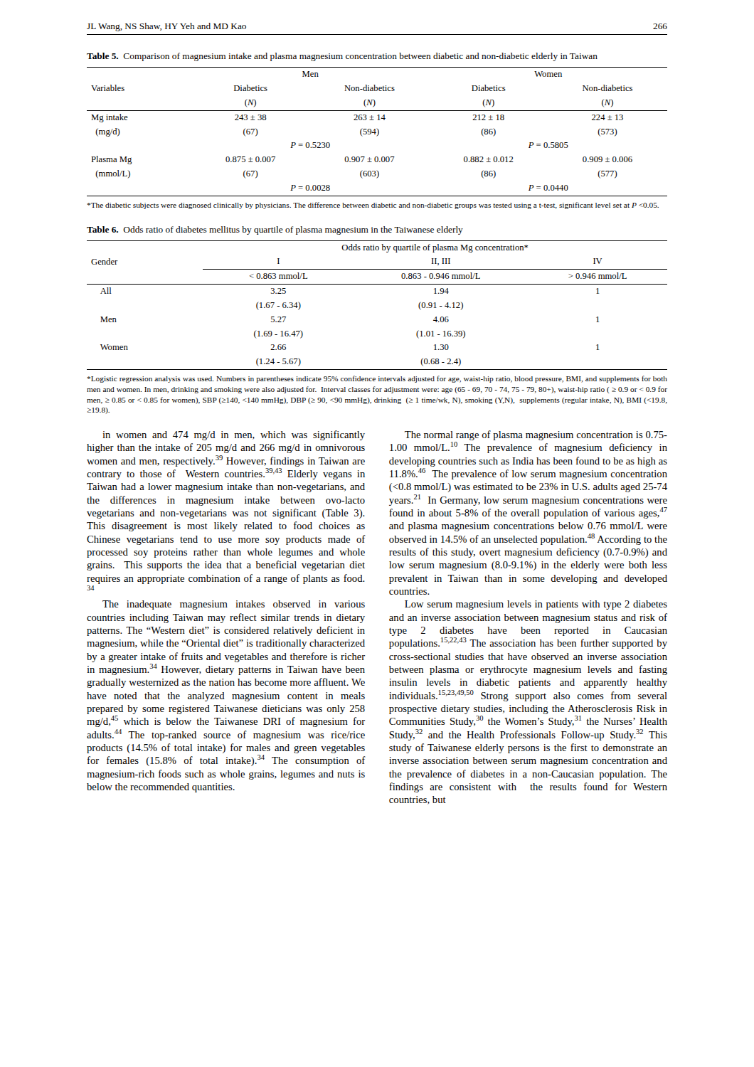JL Wang, NS Shaw, HY Yeh and MD Kao 266
Table 5. Comparison of magnesium intake and plasma magnesium concentration between diabetic and non-diabetic elderly in Taiwan
| Variables | Men | Women |
| --- | --- | --- |
| Diabetics | Non-diabetics | Diabetics | Non-diabetics |
| | ( N ) | ( N ) | ( N ) | ( N ) |
| Mg intake | 243 ± 38 | 263 ± 14 | 212 ± 18 | 224 ± 13 |
| (mg/d) | (67) | (594) | (86) | (573) |
| | P = 0.5230 | P = 0.5805 |
| Plasma Mg | 0.875 ± 0.007 | 0.907 ± 0.007 | 0.882 ± 0.012 | 0.909 ± 0.006 |
| (mmol/L) | (67) | (603) | (86) | (577) |
| | P = 0.0028 | P = 0.0440 |
*The diabetic subjects were diagnosed clinically by physicians. The difference between diabetic and non-diabetic groups was tested using a t-test, significant level set at P <0.05.
Table 6. Odds ratio of diabetes mellitus by quartile of plasma magnesium in the Taiwanese elderly
| Gender | Odds ratio by quartile of plasma Mg concentration* |
| --- | --- |
| I | II, III | IV |
| | < 0.863 mmol/L | 0.863 - 0.946 mmol/L | > 0.946 mmol/L |
| All | 3.25 | 1.94 | 1 |
| | (1.67 - 6.34) | (0.91 - 4.12) | |
| Men | 5.27 | 4.06 | 1 |
| | (1.69 - 16.47) | (1.01 - 16.39) | |
| Women | 2.66 | 1.30 | 1 |
| | (1.24 - 5.67) | (0.68 - 2.4) | |
*Logistic regression analysis was used. Numbers in parentheses indicate 95% confidence intervals adjusted for age, waist-hip ratio, blood pressure, BMI, and supplements for both men and women. In men, drinking and smoking were also adjusted for. Interval classes for adjustment were: age (65 - 69, 70 - 74, 75 - 79, 80+), waist-hip ratio ( ≥ 0.9 or < 0.9 for men, ≥ 0.85 or < 0.85 for women), SBP (≥140, <140 mmHg), DBP (≥ 90, <90 mmHg), drinking (≥ 1 time/wk, N), smoking (Y,N), supplements (regular intake, N), BMI (<19.8, ≥19.8).
in women and 474 mg/d in men, which was significantly higher than the intake of 205 mg/d and 266 mg/d in omnivorous women and men, respectively.39 However, findings in Taiwan are contrary to those of Western countries.39,43 Elderly vegans in Taiwan had a lower magnesium intake than non-vegetarians, and the differences in magnesium intake between ovo-lacto vegetarians and non-vegetarians was not significant (Table 3). This disagreement is most likely related to food choices as Chinese vegetarians tend to use more soy products made of processed soy proteins rather than whole legumes and whole grains. This supports the idea that a beneficial vegetarian diet requires an appropriate combination of a range of plants as food. 34
The inadequate magnesium intakes observed in various countries including Taiwan may reflect similar trends in dietary patterns. The “Western diet” is considered relatively deficient in magnesium, while the “Oriental diet” is traditionally characterized by a greater intake of fruits and vegetables and therefore is richer in magnesium.34 However, dietary patterns in Taiwan have been gradually westernized as the nation has become more affluent. We have noted that the analyzed magnesium content in meals prepared by some registered Taiwanese dieticians was only 258 mg/d,45 which is below the Taiwanese DRI of magnesium for adults.44 The top-ranked source of magnesium was rice/rice products (14.5% of total intake) for males and green vegetables for females (15.8% of total intake).34 The consumption of magnesium-rich foods such as whole grains, legumes and nuts is below the recommended quantities.
The normal range of plasma magnesium concentration is 0.75-1.00 mmol/L.10 The prevalence of magnesium deficiency in developing countries such as India has been found to be as high as 11.8%.46 The prevalence of low serum magnesium concentration (<0.8 mmol/L) was estimated to be 23% in U.S. adults aged 25-74 years.21 In Germany, low serum magnesium concentrations were found in about 5-8% of the overall population of various ages,47 and plasma magnesium concentrations below 0.76 mmol/L were observed in 14.5% of an unselected population.48 According to the results of this study, overt magnesium deficiency (0.7-0.9%) and low serum magnesium (8.0-9.1%) in the elderly were both less prevalent in Taiwan than in some developing and developed countries.
Low serum magnesium levels in patients with type 2 diabetes and an inverse association between magnesium status and risk of type 2 diabetes have been reported in Caucasian populations.15,22,43 The association has been further supported by cross-sectional studies that have observed an inverse association between plasma or erythrocyte magnesium levels and fasting insulin levels in diabetic patients and apparently healthy individuals.15,23,49,50 Strong support also comes from several prospective dietary studies, including the Atherosclerosis Risk in Communities Study,30 the Women’s Study,31 the Nurses’ Health Study,32 and the Health Professionals Follow-up Study.32 This study of Taiwanese elderly persons is the first to demonstrate an inverse association between serum magnesium concentration and the prevalence of diabetes in a non-Caucasian population. The findings are consistent with the results found for Western countries, but